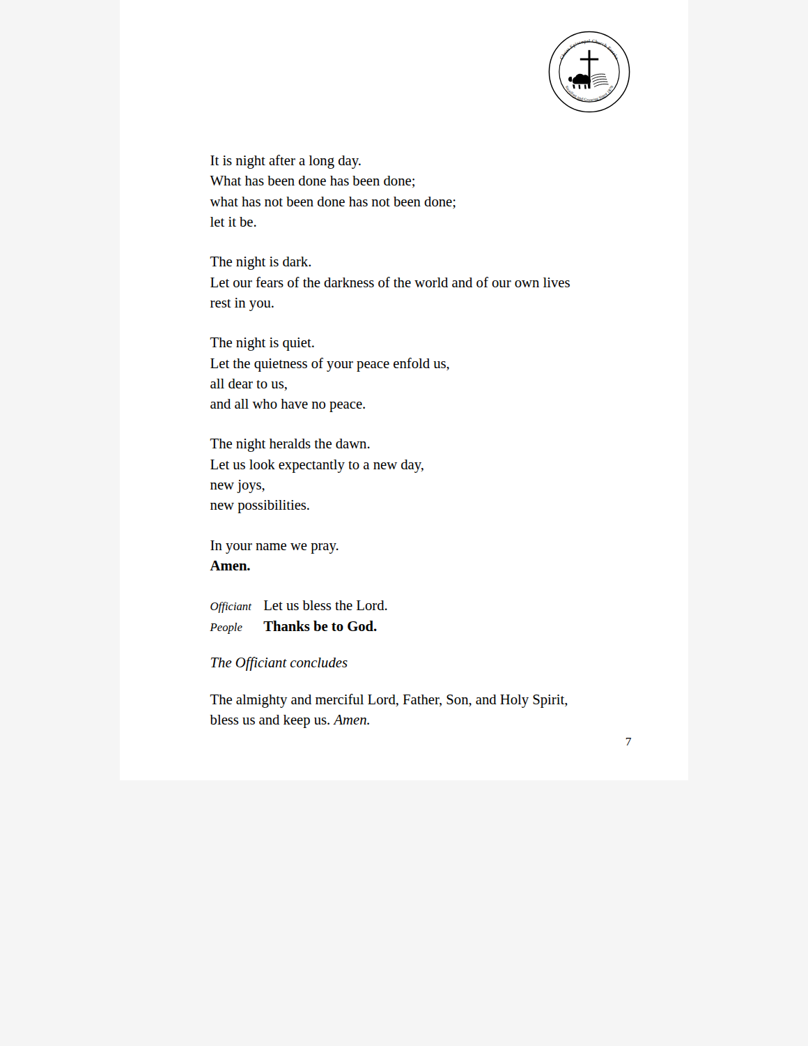Christ Episcopal Church Eureka Steadfast and Growing Since 1870
It is night after a long day.
What has been done has been done;
what has not been done has not been done;
let it be.
The night is dark.
Let our fears of the darkness of the world and of our own lives
rest in you.
The night is quiet.
Let the quietness of your peace enfold us,
all dear to us,
and all who have no peace.
The night heralds the dawn.
Let us look expectantly to a new day,
new joys,
new possibilities.
In your name we pray.
Amen.
Officiant Let us bless the Lord. People Thanks be to God.
The Officiant concludes
The almighty and merciful Lord, Father, Son, and Holy Spirit,
bless us and keep us. Amen.
7